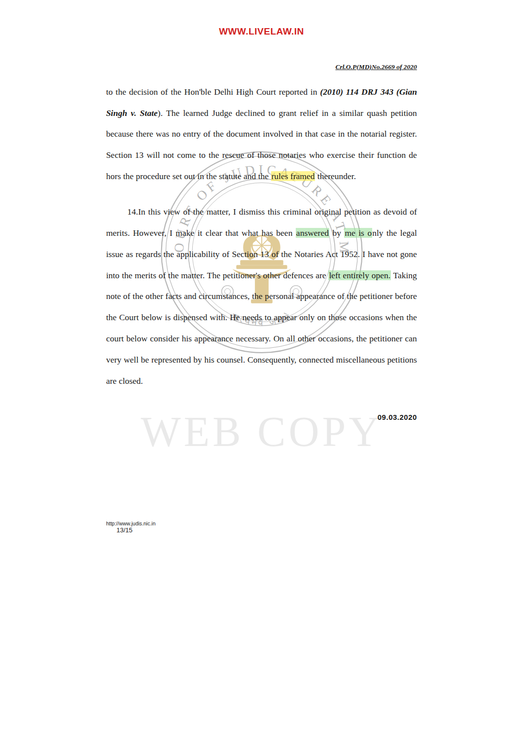WWW.LIVELAW.IN
Crl.O.P(MD)No.2669 of 2020
WEB COPY
HIGH COURT OF JUDICATURE AT MADRAS सत्यमेव जयते
to the decision of the Hon'ble Delhi High Court reported in (2010) 114 DRJ 343 (Gian Singh v. State). The learned Judge declined to grant relief in a similar quash petition because there was no entry of the document involved in that case in the notarial register. Section 13 will not come to the rescue of those notaries who exercise their function de hors the procedure set out in the statute and the rules framed thereunder.
14.In this view of the matter, I dismiss this criminal original petition as devoid of merits. However, I make it clear that what has been answered by me is only the legal issue as regards the applicability of Section 13 of the Notaries Act 1952. I have not gone into the merits of the matter. The petitioner's other defences are left entirely open. Taking note of the other facts and circumstances, the personal appearance of the petitioner before the Court below is dispensed with. He needs to appear only on those occasions when the court below consider his appearance necessary. On all other occasions, the petitioner can very well be represented by his counsel. Consequently, connected miscellaneous petitions are closed.
09.03.2020
http://www.judis.nic.in 13/15